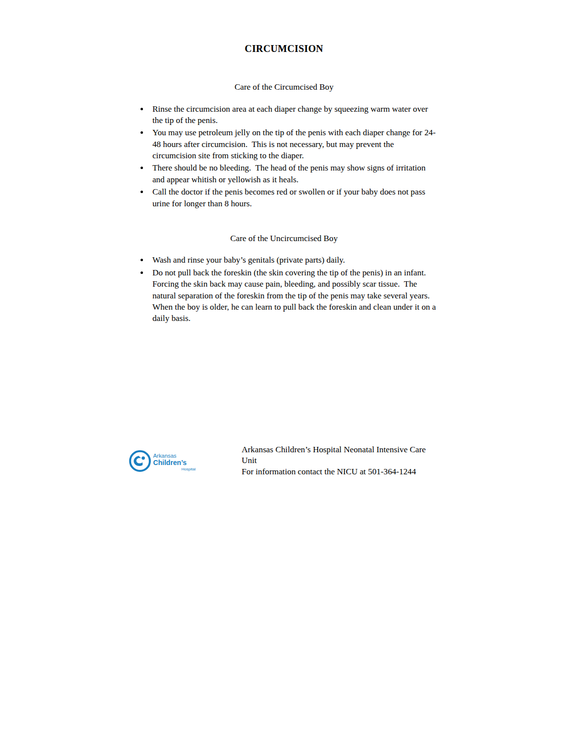CIRCUMCISION
Care of the Circumcised Boy
Rinse the circumcision area at each diaper change by squeezing warm water over the tip of the penis.
You may use petroleum jelly on the tip of the penis with each diaper change for 24-48 hours after circumcision. This is not necessary, but may prevent the circumcision site from sticking to the diaper.
There should be no bleeding. The head of the penis may show signs of irritation and appear whitish or yellowish as it heals.
Call the doctor if the penis becomes red or swollen or if your baby does not pass urine for longer than 8 hours.
Care of the Uncircumcised Boy
Wash and rinse your baby’s genitals (private parts) daily.
Do not pull back the foreskin (the skin covering the tip of the penis) in an infant. Forcing the skin back may cause pain, bleeding, and possibly scar tissue. The natural separation of the foreskin from the tip of the penis may take several years. When the boy is older, he can learn to pull back the foreskin and clean under it on a daily basis.
Arkansas Children’s Hospital
Arkansas Children’s Hospital Neonatal Intensive Care Unit
For information contact the NICU at 501-364-1244